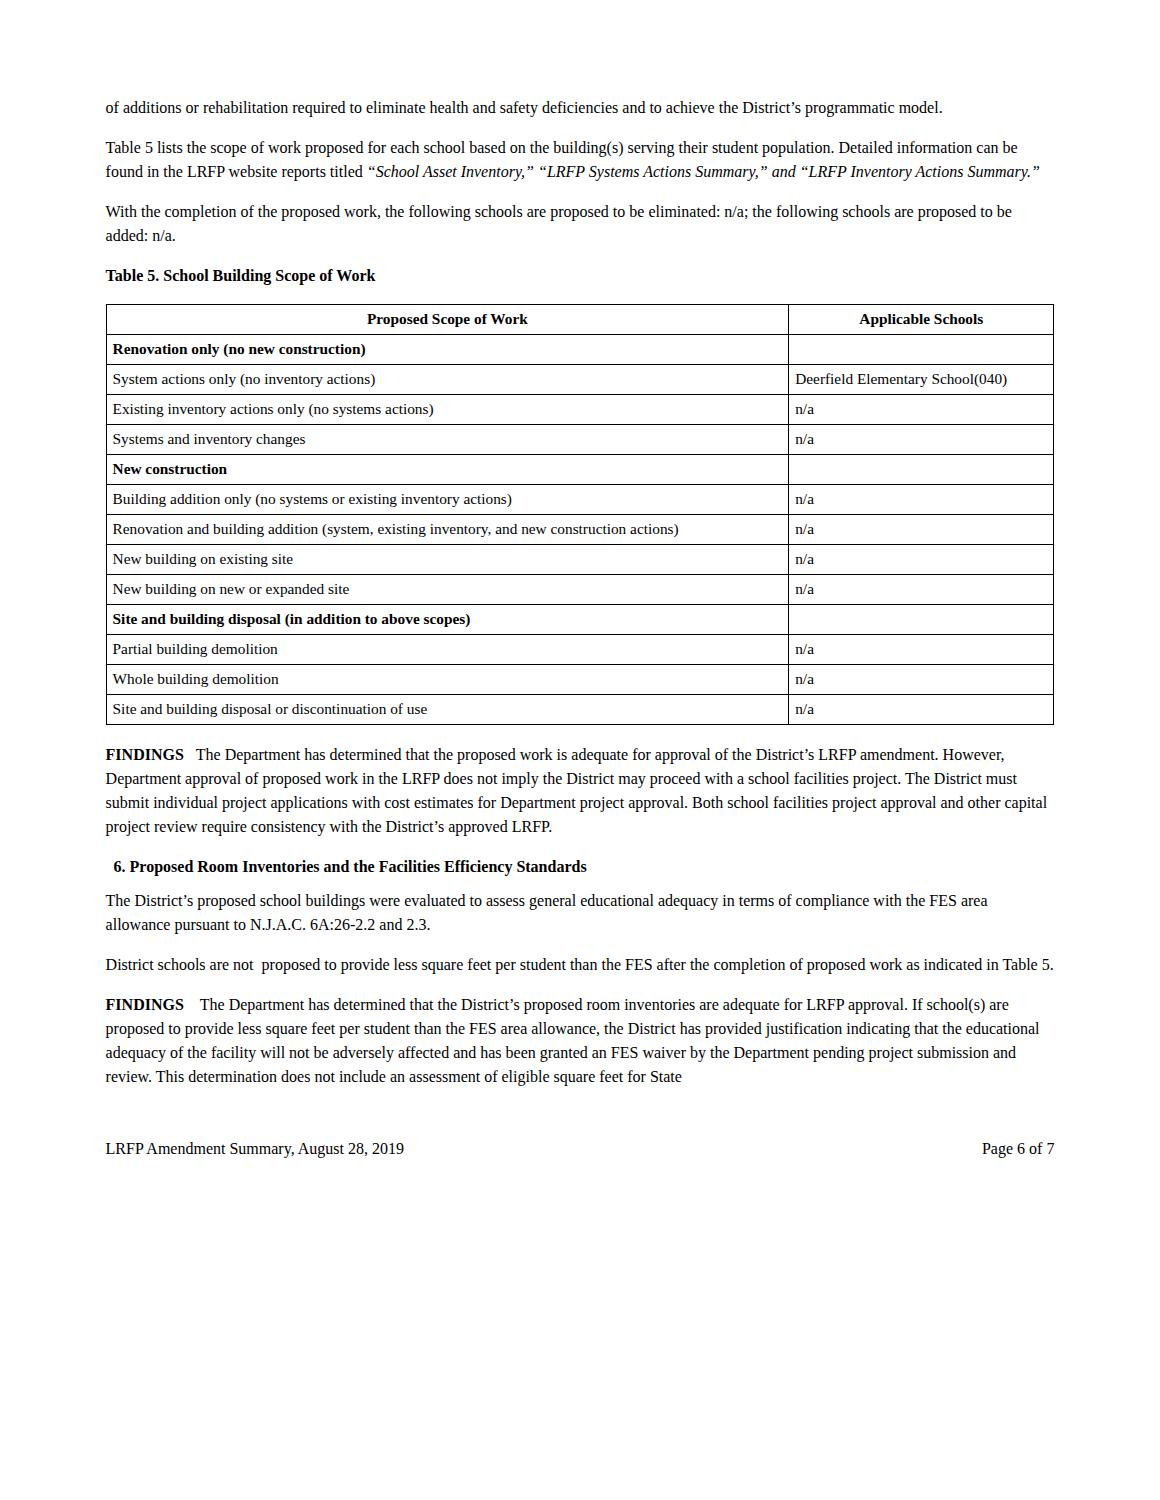of additions or rehabilitation required to eliminate health and safety deficiencies and to achieve the District’s programmatic model.
Table 5 lists the scope of work proposed for each school based on the building(s) serving their student population. Detailed information can be found in the LRFP website reports titled “School Asset Inventory,” “LRFP Systems Actions Summary,” and “LRFP Inventory Actions Summary.”
With the completion of the proposed work, the following schools are proposed to be eliminated: n/a; the following schools are proposed to be added: n/a.
Table 5. School Building Scope of Work
| Proposed Scope of Work | Applicable Schools |
| --- | --- |
| Renovation only (no new construction) | |
| System actions only (no inventory actions) | Deerfield Elementary School(040) |
| Existing inventory actions only (no systems actions) | n/a |
| Systems and inventory changes | n/a |
| New construction | |
| Building addition only (no systems or existing inventory actions) | n/a |
| Renovation and building addition (system, existing inventory, and new construction actions) | n/a |
| New building on existing site | n/a |
| New building on new or expanded site | n/a |
| Site and building disposal (in addition to above scopes) | |
| Partial building demolition | n/a |
| Whole building demolition | n/a |
| Site and building disposal or discontinuation of use | n/a |
FINDINGS The Department has determined that the proposed work is adequate for approval of the District’s LRFP amendment. However, Department approval of proposed work in the LRFP does not imply the District may proceed with a school facilities project. The District must submit individual project applications with cost estimates for Department project approval. Both school facilities project approval and other capital project review require consistency with the District’s approved LRFP.
Proposed Room Inventories and the Facilities Efficiency Standards
The District’s proposed school buildings were evaluated to assess general educational adequacy in terms of compliance with the FES area allowance pursuant to N.J.A.C. 6A:26-2.2 and 2.3.
District schools are not proposed to provide less square feet per student than the FES after the completion of proposed work as indicated in Table 5.
FINDINGS The Department has determined that the District’s proposed room inventories are adequate for LRFP approval. If school(s) are proposed to provide less square feet per student than the FES area allowance, the District has provided justification indicating that the educational adequacy of the facility will not be adversely affected and has been granted an FES waiver by the Department pending project submission and review. This determination does not include an assessment of eligible square feet for State
LRFP Amendment Summary, August 28, 2019 Page 6 of 7